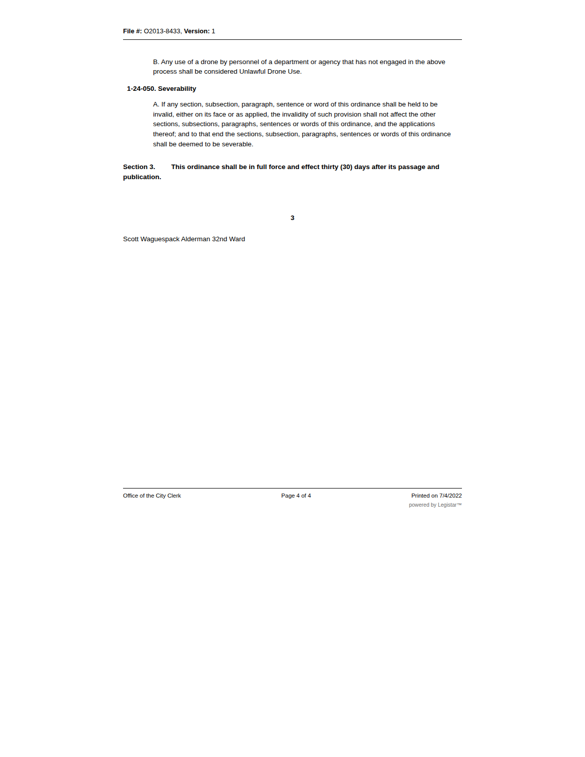File #: O2013-8433, Version: 1
B. Any use of a drone by personnel of a department or agency that has not engaged in the above process shall be considered Unlawful Drone Use.
1-24-050. Severability
A. If any section, subsection, paragraph, sentence or word of this ordinance shall be held to be invalid, either on its face or as applied, the invalidity of such provision shall not affect the other sections, subsections, paragraphs, sentences or words of this ordinance, and the applications thereof; and to that end the sections, subsection, paragraphs, sentences or words of this ordinance shall be deemed to be severable.
Section 3. This ordinance shall be in full force and effect thirty (30) days after its passage and publication.
3
Scott Waguespack Alderman 32nd Ward
Office of the City Clerk
Page 4 of 4
Printed on 7/4/2022
powered by Legistar™